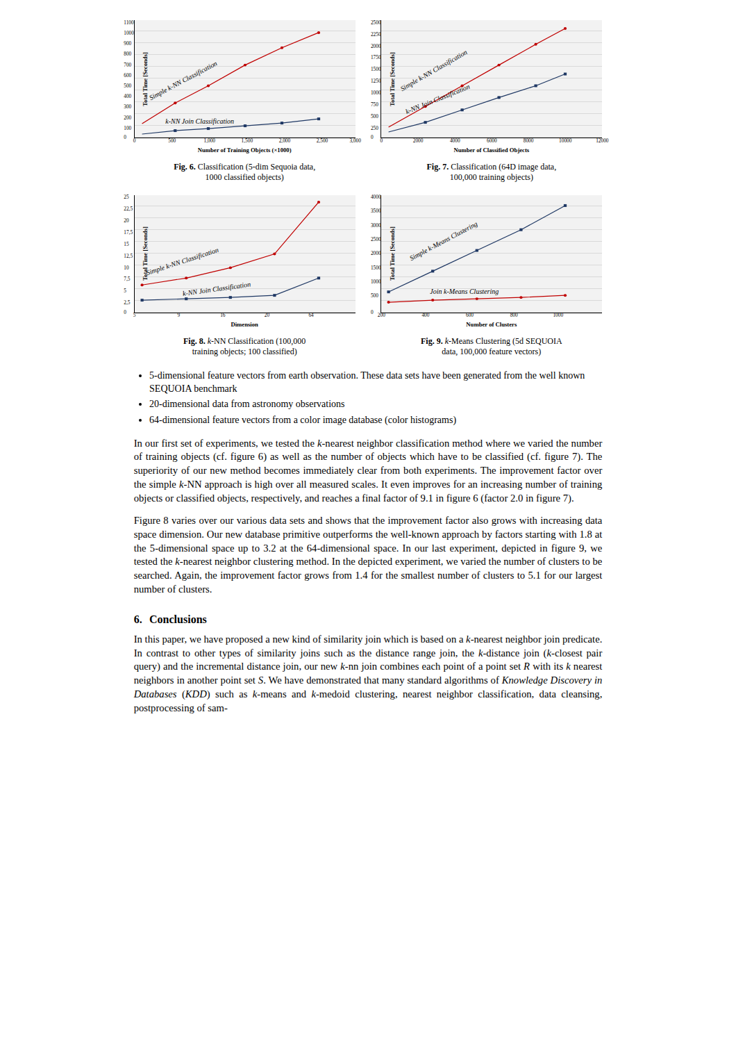Total Time [Seconds] 1100 1000 900 800 700 600 500 400 300 200 100 0 0 500 1,000 1,500 2,000 2,500 3,000 Simple k-NN Classification k-NN Join Classification
Number of Training Objects (×1000)
Fig. 6. Classification (5-dim Sequoia data,
1000 classified objects)
Total Time [Seconds] 2500 2250 2000 1750 1500 1250 1000 750 500 250 0 0 2000 4000 6000 8000 10000 12000 Simple k-NN Classification k-NN Join Classification
Number of Classified Objects
Fig. 7. Classification (64D image data,
100,000 training objects)
Total Time [Seconds] 25 22,5 20 17,5 15 12,5 10 7,5 5 2,5 0 5 9 16 20 64 Simple k-NN Classification k-NN Join Classification
Dimension
Fig. 8. k-NN Classification (100,000
training objects; 100 classified)
Total Time [Seconds] 4000 3500 3000 2500 2000 1500 1000 500 0 200 400 600 800 1000 Simple k-Means Clustering Join k-Means Clustering
Number of Clusters
Fig. 9. k-Means Clustering (5d SEQUOIA
data, 100,000 feature vectors)
5-dimensional feature vectors from earth observation. These data sets have been generated from the well known SEQUOIA benchmark
20-dimensional data from astronomy observations
64-dimensional feature vectors from a color image database (color histograms)
In our first set of experiments, we tested the k-nearest neighbor classification method where we varied the number of training objects (cf. figure 6) as well as the number of objects which have to be classified (cf. figure 7). The superiority of our new method becomes immediately clear from both experiments. The improvement factor over the simple k-NN approach is high over all measured scales. It even improves for an increasing number of training objects or classified objects, respectively, and reaches a final factor of 9.1 in figure 6 (factor 2.0 in figure 7).
Figure 8 varies over our various data sets and shows that the improvement factor also grows with increasing data space dimension. Our new database primitive outperforms the well-known approach by factors starting with 1.8 at the 5-dimensional space up to 3.2 at the 64-dimensional space. In our last experiment, depicted in figure 9, we tested the k-nearest neighbor clustering method. In the depicted experiment, we varied the number of clusters to be searched. Again, the improvement factor grows from 1.4 for the smallest number of clusters to 5.1 for our largest number of clusters.
6. Conclusions
In this paper, we have proposed a new kind of similarity join which is based on a k-nearest neighbor join predicate. In contrast to other types of similarity joins such as the distance range join, the k-distance join (k-closest pair query) and the incremental distance join, our new k-nn join combines each point of a point set R with its k nearest neighbors in another point set S. We have demonstrated that many standard algorithms of Knowledge Discovery in Databases (KDD) such as k-means and k-medoid clustering, nearest neighbor classification, data cleansing, postprocessing of sam-